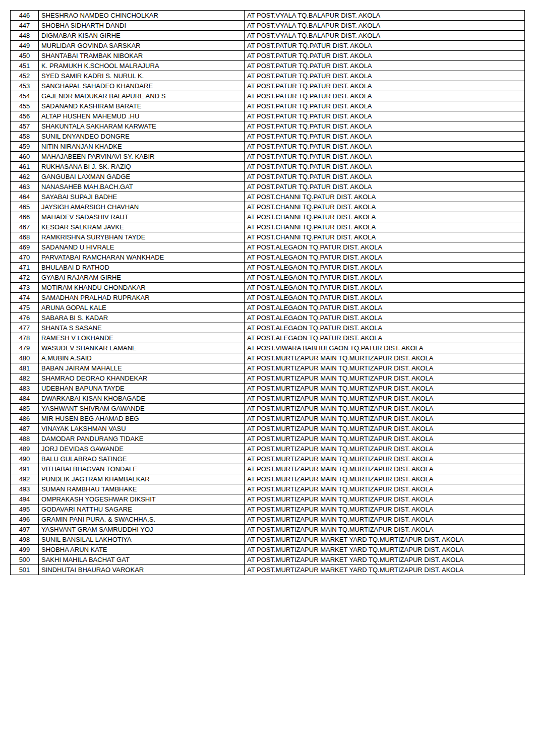| 446 | SHESHRAO NAMDEO CHINCHOLKAR | AT POST.VYALA TQ.BALAPUR DIST. AKOLA |
| 447 | SHOBHA SIDHARTH DANDI | AT POST.VYALA TQ.BALAPUR DIST. AKOLA |
| 448 | DIGMABAR KISAN GIRHE | AT POST.VYALA TQ.BALAPUR DIST. AKOLA |
| 449 | MURLIDAR GOVINDA SARSKAR | AT POST.PATUR TQ.PATUR DIST. AKOLA |
| 450 | SHANTABAI TRAMBAK NIBOKAR | AT POST.PATUR TQ.PATUR DIST. AKOLA |
| 451 | K. PRAMUKH K.SCHOOL MALRAJURA | AT POST.PATUR TQ.PATUR DIST. AKOLA |
| 452 | SYED SAMIR KADRI S. NURUL K. | AT POST.PATUR TQ.PATUR DIST. AKOLA |
| 453 | SANGHAPAL SAHADEO KHANDARE | AT POST.PATUR TQ.PATUR DIST. AKOLA |
| 454 | GAJENDR MADUKAR BALAPURE AND S | AT POST.PATUR TQ.PATUR DIST. AKOLA |
| 455 | SADANAND KASHIRAM BARATE | AT POST.PATUR TQ.PATUR DIST. AKOLA |
| 456 | ALTAP HUSHEN MAHEMUD .HU | AT POST.PATUR TQ.PATUR DIST. AKOLA |
| 457 | SHAKUNTALA SAKHARAM KARWATE | AT POST.PATUR TQ.PATUR DIST. AKOLA |
| 458 | SUNIL DNYANDEO DONGRE | AT POST.PATUR TQ.PATUR DIST. AKOLA |
| 459 | NITIN NIRANJAN KHADKE | AT POST.PATUR TQ.PATUR DIST. AKOLA |
| 460 | MAHAJABEEN PARVINAVI SY. KABIR | AT POST.PATUR TQ.PATUR DIST. AKOLA |
| 461 | RUKHASANA BI J. SK. RAZIQ | AT POST.PATUR TQ.PATUR DIST. AKOLA |
| 462 | GANGUBAI LAXMAN GADGE | AT POST.PATUR TQ.PATUR DIST. AKOLA |
| 463 | NANASAHEB MAH.BACH.GAT | AT POST.PATUR TQ.PATUR DIST. AKOLA |
| 464 | SAYABAI SUPAJI BADHE | AT POST.CHANNI TQ.PATUR DIST. AKOLA |
| 465 | JAYSIGH AMARSIGH CHAVHAN | AT POST.CHANNI TQ.PATUR DIST. AKOLA |
| 466 | MAHADEV SADASHIV RAUT | AT POST.CHANNI TQ.PATUR DIST. AKOLA |
| 467 | KESOAR SALKRAM JAVKE | AT POST.CHANNI TQ.PATUR DIST. AKOLA |
| 468 | RAMKRISHNA SURYBHAN TAYDE | AT POST.CHANNI TQ.PATUR DIST. AKOLA |
| 469 | SADANAND U HIVRALE | AT POST.ALEGAON TQ.PATUR DIST. AKOLA |
| 470 | PARVATABAI RAMCHARAN WANKHADE | AT POST.ALEGAON TQ.PATUR DIST. AKOLA |
| 471 | BHULABAI D RATHOD | AT POST.ALEGAON TQ.PATUR DIST. AKOLA |
| 472 | GYABAI RAJARAM GIRHE | AT POST.ALEGAON TQ.PATUR DIST. AKOLA |
| 473 | MOTIRAM KHANDU CHONDAKAR | AT POST.ALEGAON TQ.PATUR DIST. AKOLA |
| 474 | SAMADHAN PRALHAD RUPRAKAR | AT POST.ALEGAON TQ.PATUR DIST. AKOLA |
| 475 | ARUNA GOPAL KALE | AT POST.ALEGAON TQ.PATUR DIST. AKOLA |
| 476 | SABARA BI S. KADAR | AT POST.ALEGAON TQ.PATUR DIST. AKOLA |
| 477 | SHANTA S SASANE | AT POST.ALEGAON TQ.PATUR DIST. AKOLA |
| 478 | RAMESH V LOKHANDE | AT POST.ALEGAON TQ.PATUR DIST. AKOLA |
| 479 | WASUDEV SHANKAR LAMANE | AT POST.VIWARA BABHULGAON TQ.PATUR DIST. AKOLA |
| 480 | A.MUBIN A.SAID | AT POST.MURTIZAPUR MAIN TQ.MURTIZAPUR DIST. AKOLA |
| 481 | BABAN JAIRAM MAHALLE | AT POST.MURTIZAPUR MAIN TQ.MURTIZAPUR DIST. AKOLA |
| 482 | SHAMRAO DEORAO KHANDEKAR | AT POST.MURTIZAPUR MAIN TQ.MURTIZAPUR DIST. AKOLA |
| 483 | UDEBHAN BAPUNA TAYDE | AT POST.MURTIZAPUR MAIN TQ.MURTIZAPUR DIST. AKOLA |
| 484 | DWARKABAI KISAN KHOBAGADE | AT POST.MURTIZAPUR MAIN TQ.MURTIZAPUR DIST. AKOLA |
| 485 | YASHWANT SHIVRAM GAWANDE | AT POST.MURTIZAPUR MAIN TQ.MURTIZAPUR DIST. AKOLA |
| 486 | MIR HUSEN BEG AHAMAD BEG | AT POST.MURTIZAPUR MAIN TQ.MURTIZAPUR DIST. AKOLA |
| 487 | VINAYAK LAKSHMAN VASU | AT POST.MURTIZAPUR MAIN TQ.MURTIZAPUR DIST. AKOLA |
| 488 | DAMODAR PANDURANG TIDAKE | AT POST.MURTIZAPUR MAIN TQ.MURTIZAPUR DIST. AKOLA |
| 489 | JORJ DEVIDAS GAWANDE | AT POST.MURTIZAPUR MAIN TQ.MURTIZAPUR DIST. AKOLA |
| 490 | BALU GULABRAO SATINGE | AT POST.MURTIZAPUR MAIN TQ.MURTIZAPUR DIST. AKOLA |
| 491 | VITHABAI BHAGVAN TONDALE | AT POST.MURTIZAPUR MAIN TQ.MURTIZAPUR DIST. AKOLA |
| 492 | PUNDLIK JAGTRAM KHAMBALKAR | AT POST.MURTIZAPUR MAIN TQ.MURTIZAPUR DIST. AKOLA |
| 493 | SUMAN RAMBHAU TAMBHAKE | AT POST.MURTIZAPUR MAIN TQ.MURTIZAPUR DIST. AKOLA |
| 494 | OMPRAKASH YOGESHWAR DIKSHIT | AT POST.MURTIZAPUR MAIN TQ.MURTIZAPUR DIST. AKOLA |
| 495 | GODAVARI NATTHU SAGARE | AT POST.MURTIZAPUR MAIN TQ.MURTIZAPUR DIST. AKOLA |
| 496 | GRAMIN PANI PURA. & SWACHHA.S. | AT POST.MURTIZAPUR MAIN TQ.MURTIZAPUR DIST. AKOLA |
| 497 | YASHVANT GRAM SAMRUDDHI YOJ | AT POST.MURTIZAPUR MAIN TQ.MURTIZAPUR DIST. AKOLA |
| 498 | SUNIL BANSILAL LAKHOTIYA | AT POST.MURTIZAPUR MARKET YARD TQ.MURTIZAPUR DIST. AKOLA |
| 499 | SHOBHA ARUN KATE | AT POST.MURTIZAPUR MARKET YARD TQ.MURTIZAPUR DIST. AKOLA |
| 500 | SAKHI MAHILA BACHAT GAT | AT POST.MURTIZAPUR MARKET YARD TQ.MURTIZAPUR DIST. AKOLA |
| 501 | SINDHUTAI BHAURAO VAROKAR | AT POST.MURTIZAPUR MARKET YARD TQ.MURTIZAPUR DIST. AKOLA |